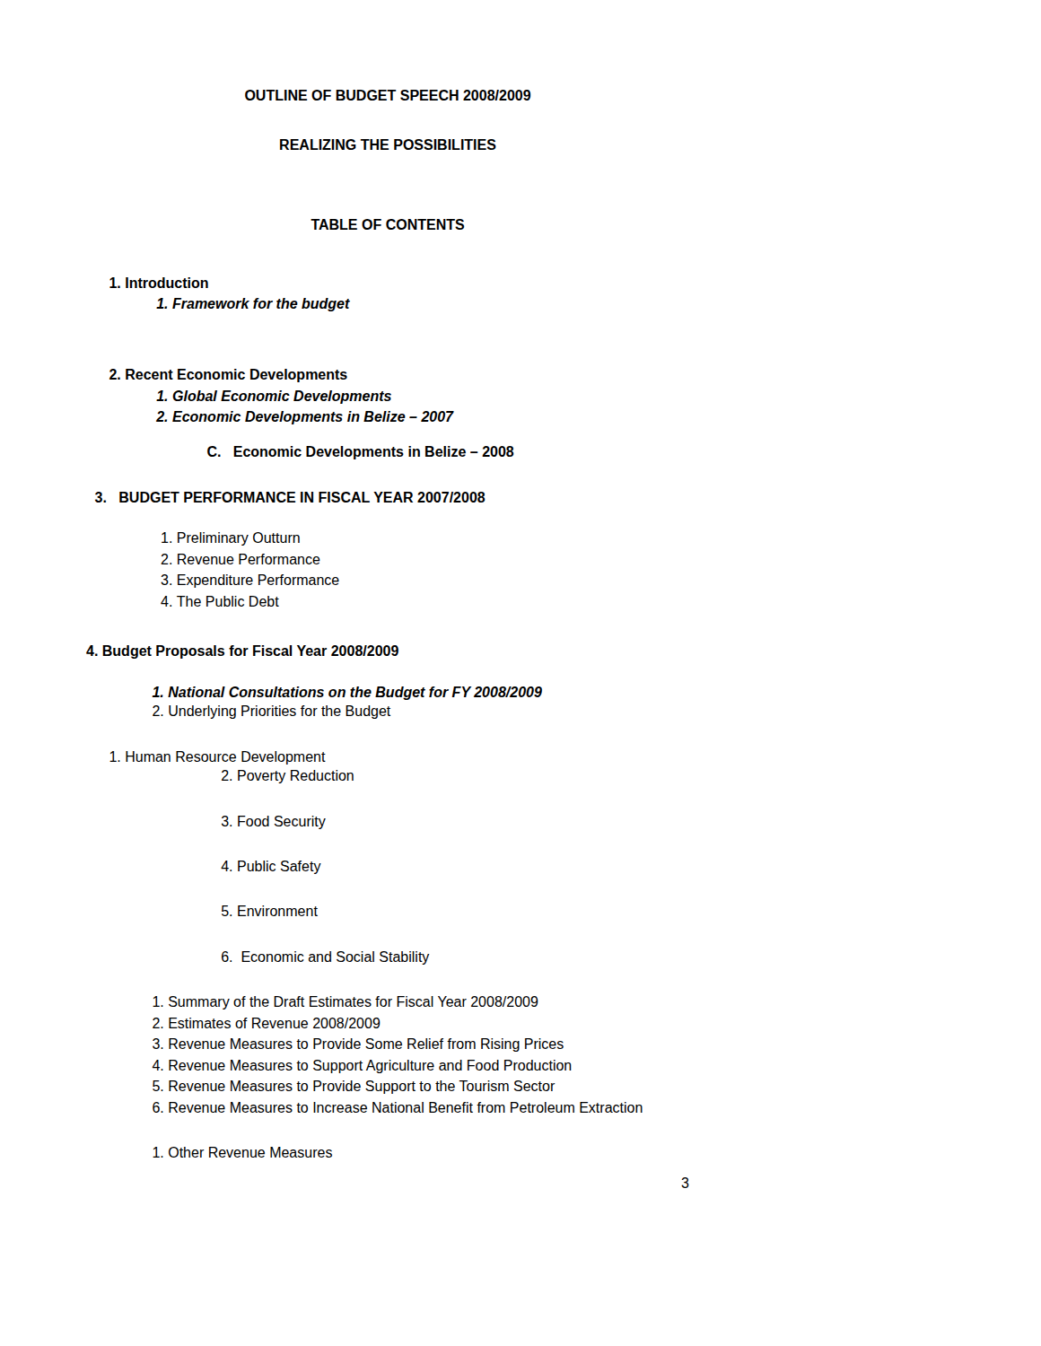OUTLINE OF BUDGET SPEECH 2008/2009
REALIZING THE POSSIBILITIES
TABLE OF CONTENTS
Introduction
Framework for the budget
Recent Economic Developments
Global Economic Developments
Economic Developments in Belize – 2007
C. Economic Developments in Belize – 2008
3. BUDGET PERFORMANCE IN FISCAL YEAR 2007/2008
Preliminary Outturn
Revenue Performance
Expenditure Performance
The Public Debt
4. Budget Proposals for Fiscal Year 2008/2009
National Consultations on the Budget for FY 2008/2009
Underlying Priorities for the Budget
Human Resource Development
Poverty Reduction
Food Security
Public Safety
Environment
Economic and Social Stability
Summary of the Draft Estimates for Fiscal Year 2008/2009
Estimates of Revenue 2008/2009
Revenue Measures to Provide Some Relief from Rising Prices
Revenue Measures to Support Agriculture and Food Production
Revenue Measures to Provide Support to the Tourism Sector
Revenue Measures to Increase National Benefit from Petroleum Extraction
Other Revenue Measures
3